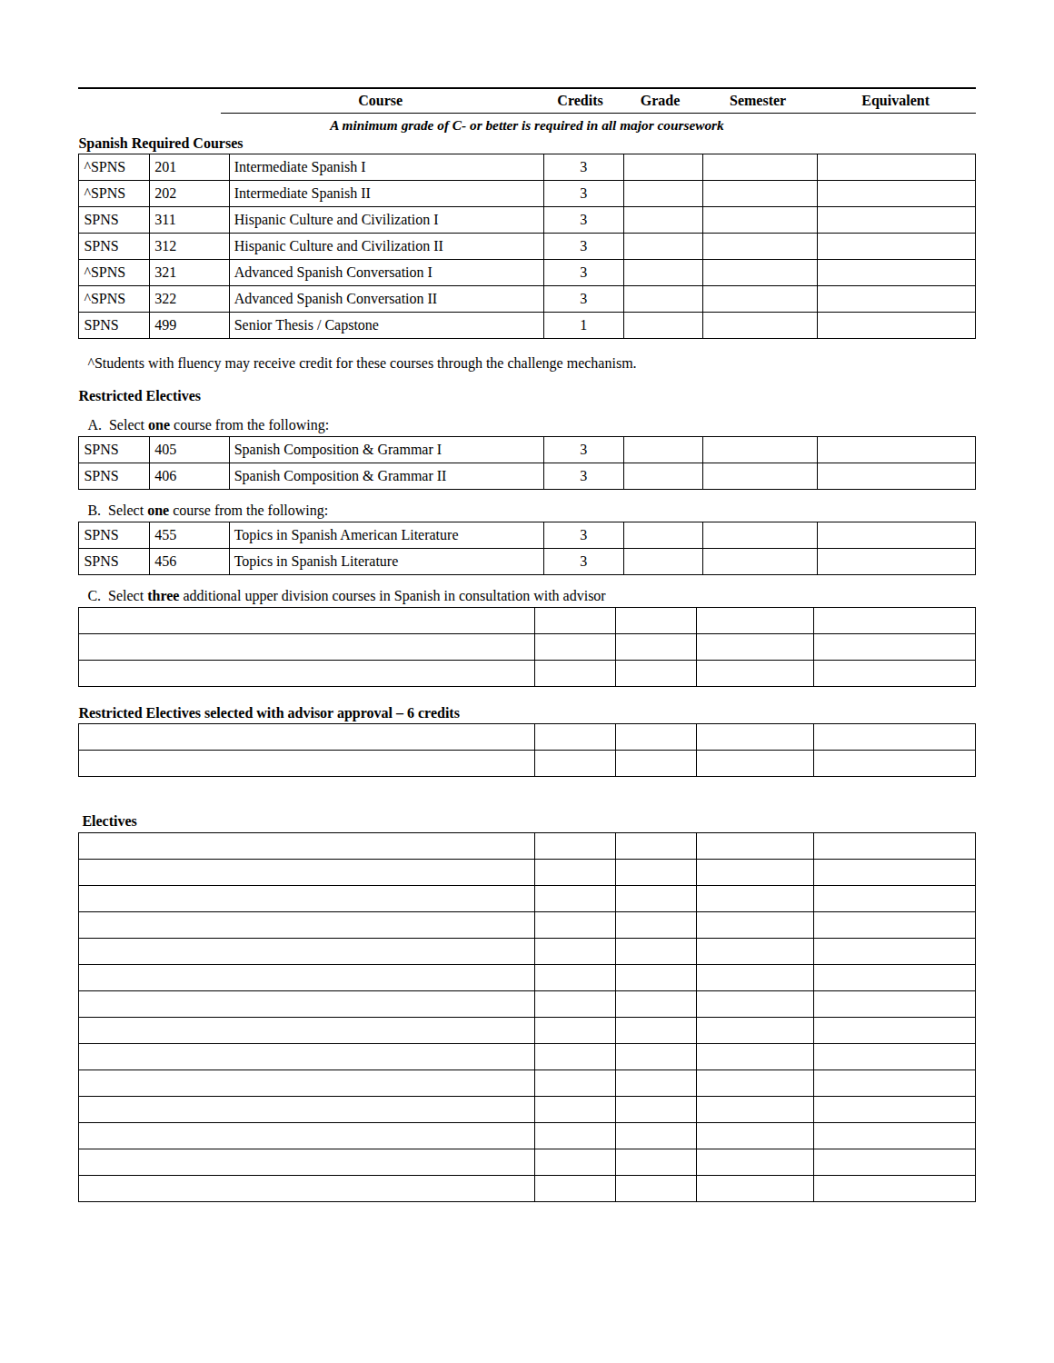| | Course | Credits | Grade | Semester | Equivalent |
A minimum grade of C- or better is required in all major coursework
Spanish Required Courses
| ^SPNS | 201 | Intermediate Spanish I | 3 | | | |
| ^SPNS | 202 | Intermediate Spanish II | 3 | | | |
| SPNS | 311 | Hispanic Culture and Civilization I | 3 | | | |
| SPNS | 312 | Hispanic Culture and Civilization II | 3 | | | |
| ^SPNS | 321 | Advanced Spanish Conversation I | 3 | | | |
| ^SPNS | 322 | Advanced Spanish Conversation II | 3 | | | |
| SPNS | 499 | Senior Thesis / Capstone | 1 | | | |
^Students with fluency may receive credit for these courses through the challenge mechanism.
Restricted Electives
A. Select one course from the following:
| SPNS | 405 | Spanish Composition & Grammar I | 3 | | | |
| SPNS | 406 | Spanish Composition & Grammar II | 3 | | | |
B. Select one course from the following:
| SPNS | 455 | Topics in Spanish American Literature | 3 | | | |
| SPNS | 456 | Topics in Spanish Literature | 3 | | | |
C. Select three additional upper division courses in Spanish in consultation with advisor
Restricted Electives selected with advisor approval – 6 credits
Electives